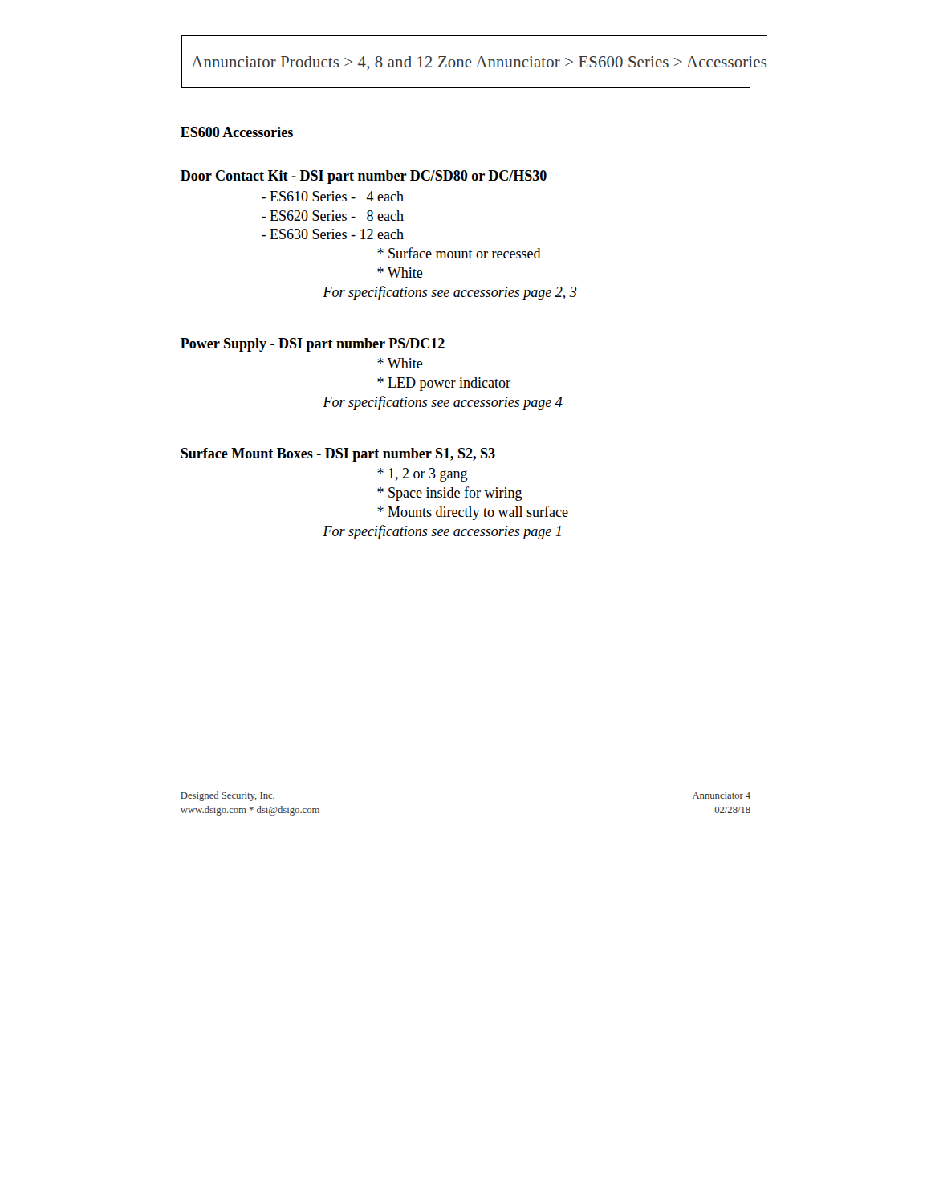Annunciator Products > 4, 8 and 12 Zone Annunciator > ES600 Series > Accessories
ES600 Accessories
Door Contact Kit - DSI part number DC/SD80 or DC/HS30
- ES610 Series - 4 each
- ES620 Series - 8 each
- ES630 Series - 12 each
* Surface mount or recessed
* White
For specifications see accessories page 2, 3
Power Supply - DSI part number PS/DC12
* White
* LED power indicator
For specifications see accessories page 4
Surface Mount Boxes - DSI part number S1, S2, S3
* 1, 2 or 3 gang
* Space inside for wiring
* Mounts directly to wall surface
For specifications see accessories page 1
Designed Security, Inc.
www.dsigo.com * dsi@dsigo.com
Annunciator 4
02/28/18